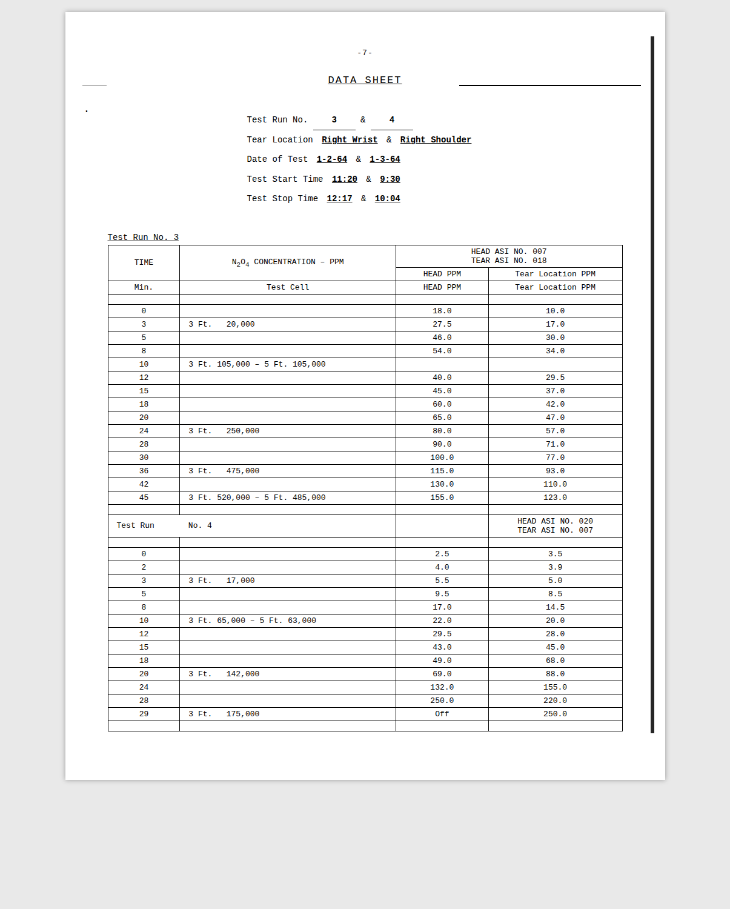.
-7-
DATA SHEET
Test Run No. 3 & 4
Tear Location Right Wrist & Right Shoulder
Date of Test 1-2-64 & 1-3-64
Test Start Time 11:20 & 9:30
Test Stop Time 12:17 & 10:04
Test Run No. 3
| TIME | N 2 O 4 CONCENTRATION – PPM | HEAD ASI NO. 007 TEAR ASI NO. 018 |
| --- | --- | --- |
| HEAD PPM | Tear Location PPM |
| Min. | Test Cell | HEAD PPM | Tear Location PPM |
| 0 | | 18.0 | 10.0 |
| 3 | 3 Ft. 20,000 | 27.5 | 17.0 |
| 5 | | 46.0 | 30.0 |
| 8 | | 54.0 | 34.0 |
| 10 | 3 Ft. 105,000 – 5 Ft. 105,000 | | |
| 12 | | 40.0 | 29.5 |
| 15 | | 45.0 | 37.0 |
| 18 | | 60.0 | 42.0 |
| 20 | | 65.0 | 47.0 |
| 24 | 3 Ft. 250,000 | 80.0 | 57.0 |
| 28 | | 90.0 | 71.0 |
| 30 | | 100.0 | 77.0 |
| 36 | 3 Ft. 475,000 | 115.0 | 93.0 |
| 42 | | 130.0 | 110.0 |
| 45 | 3 Ft. 520,000 – 5 Ft. 485,000 | 155.0 | 123.0 |
| Test Run | No. 4 | | HEAD ASI NO. 020 TEAR ASI NO. 007 |
| 0 | | 2.5 | 3.5 |
| 2 | | 4.0 | 3.9 |
| 3 | 3 Ft. 17,000 | 5.5 | 5.0 |
| 5 | | 9.5 | 8.5 |
| 8 | | 17.0 | 14.5 |
| 10 | 3 Ft. 65,000 – 5 Ft. 63,000 | 22.0 | 20.0 |
| 12 | | 29.5 | 28.0 |
| 15 | | 43.0 | 45.0 |
| 18 | | 49.0 | 68.0 |
| 20 | 3 Ft. 142,000 | 69.0 | 88.0 |
| 24 | | 132.0 | 155.0 |
| 28 | | 250.0 | 220.0 |
| 29 | 3 Ft. 175,000 | Off | 250.0 |